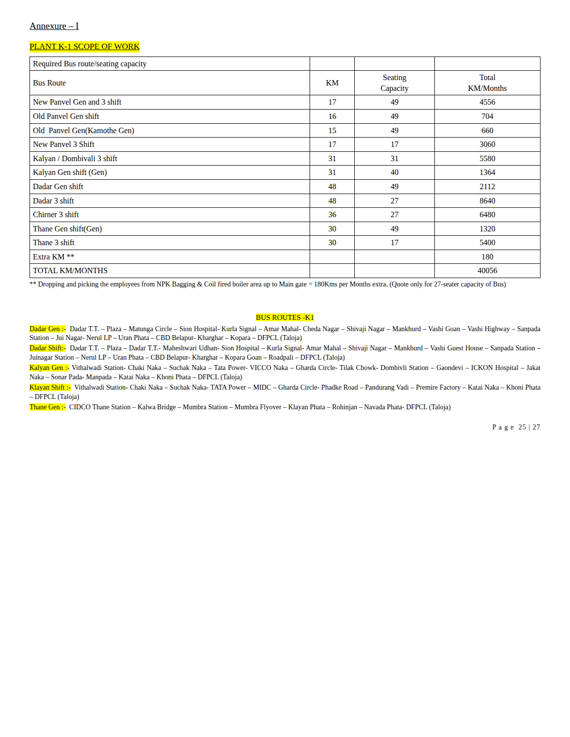Annexure – I
PLANT K-1 SCOPE OF WORK
| Required Bus route/seating capacity | | | |
| Bus Route | KM | Seating Capacity | Total KM/Months |
| New Panvel Gen and 3 shift | 17 | 49 | 4556 |
| Old Panvel Gen shift | 16 | 49 | 704 |
| Old Panvel Gen(Kamothe Gen) | 15 | 49 | 660 |
| New Panvel 3 Shift | 17 | 17 | 3060 |
| Kalyan / Dombivali 3 shift | 31 | 31 | 5580 |
| Kalyan Gen shift (Gen) | 31 | 40 | 1364 |
| Dadar Gen shift | 48 | 49 | 2112 |
| Dadar 3 shift | 48 | 27 | 8640 |
| Chirner 3 shift | 36 | 27 | 6480 |
| Thane Gen shift(Gen) | 30 | 49 | 1320 |
| Thane 3 shift | 30 | 17 | 5400 |
| Extra KM ** | | | 180 |
| TOTAL KM/MONTHS | | | 40056 |
** Dropping and picking the employees from NPK Bagging & Coil fired boiler area up to Main gate = 180Kms per Months extra. (Quote only for 27-seater capacity of Bus)
BUS ROUTES -K1
Dadar Gen :- Dadar T.T. – Plaza – Matunga Circle – Sion Hospital- Kurla Signal – Amar Mahal- Cheda Nagar – Shivaji Nagar – Mankhurd – Vashi Goan – Vashi Highway – Sanpada Station – Jui Nagar- Nerul LP – Uran Phata – CBD Belapur- Kharghar – Kopara – DFPCL (Taloja)
Dadar Shift:- Dadar T.T. – Plaza – Dadar T.T.- Maheshwari Udhan- Sion Hospital – Kurla Signal- Amar Mahal – Shivaji Nagar – Mankhurd – Vashi Guest House – Sanpada Station – Juinagar Station – Nerul LP – Uran Phata – CBD Belapur- Kharghar – Kopara Goan – Roadpali – DFPCL (Taloja)
Kalyan Gen :- Vithalwadi Station- Chaki Naka – Suchak Naka – Tata Power- VICCO Naka – Gharda Circle- Tilak Chowk- Dombivli Station – Gaondevi – ICKON Hospital – Jakat Naka – Sonar Pada- Manpada – Katai Naka – Khoni Phata – DFPCL (Taloja)
Klayan Shift :- Vithalwadi Station- Chaki Naka – Suchak Naka- TATA Power – MIDC – Gharda Circle- Phadke Road – Pandurang Vadi – Premire Factory – Katai Naka – Khoni Phata – DFPCL (Taloja)
Thane Gen :- CIDCO Thane Station – Kalwa Bridge – Mumbra Station – Mumbra Flyover – Klayan Phata – Rohinjan – Navada Phata- DFPCL (Taloja)
P a g e 25 | 27